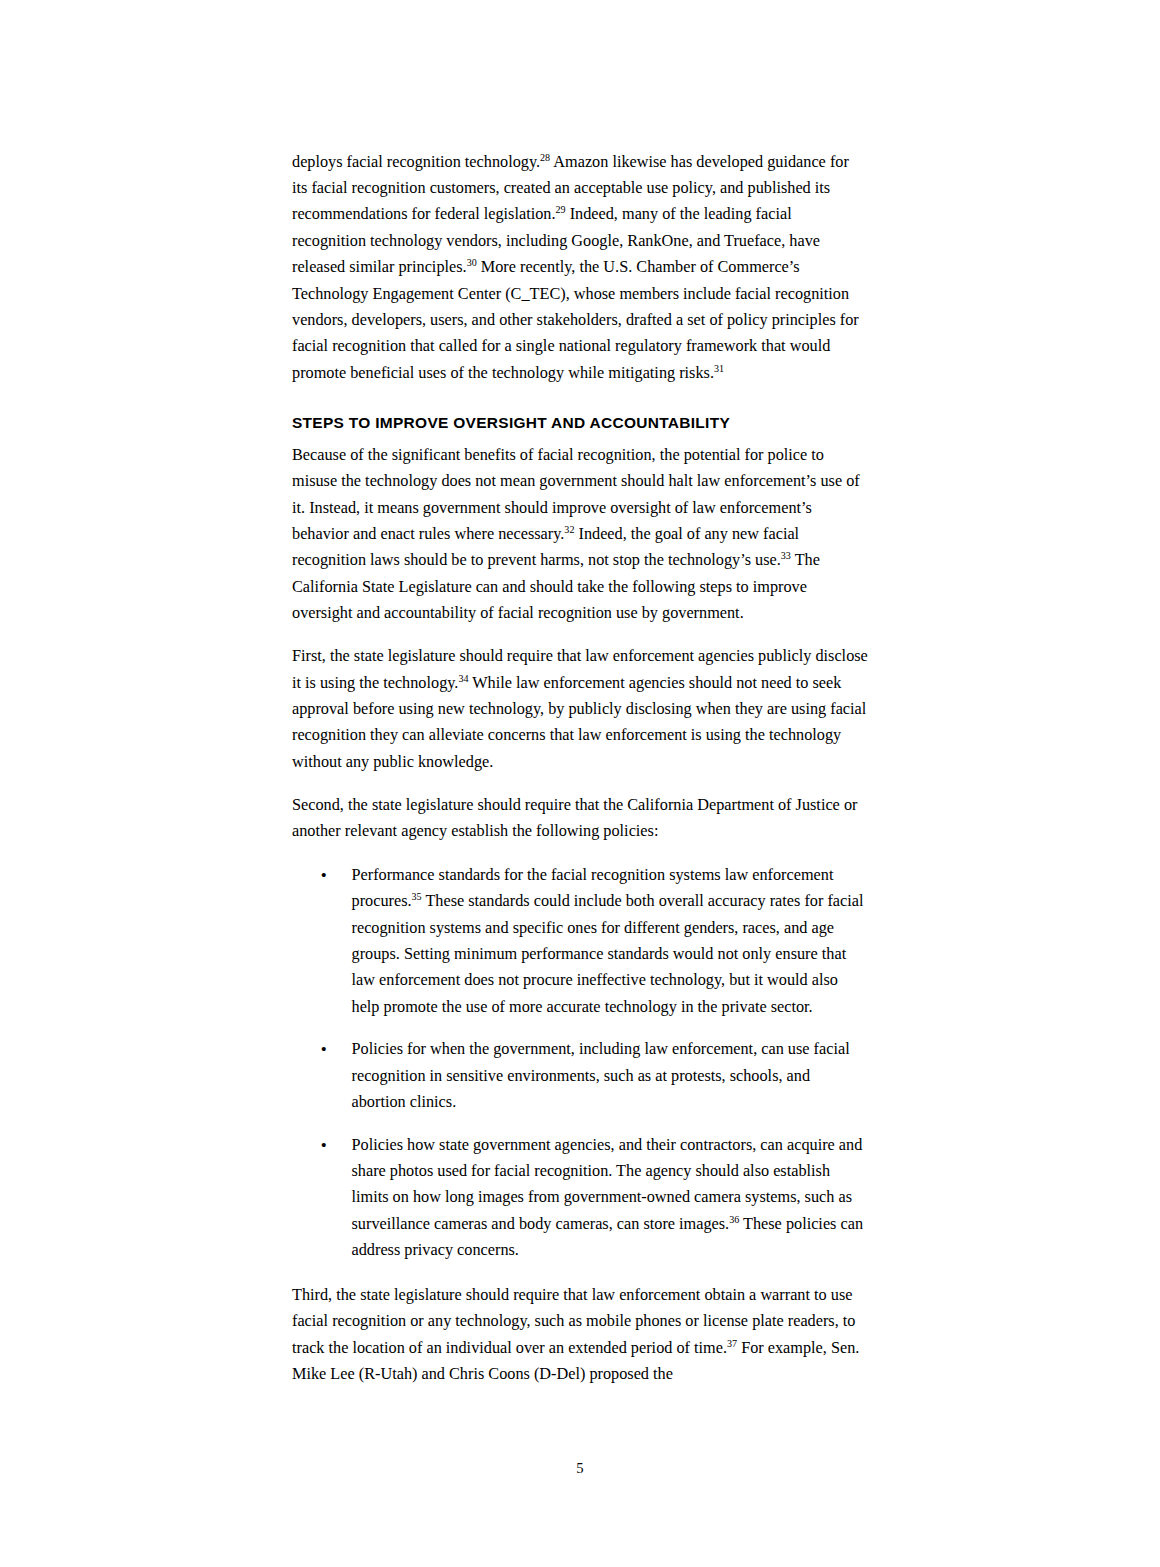deploys facial recognition technology.28 Amazon likewise has developed guidance for its facial recognition customers, created an acceptable use policy, and published its recommendations for federal legislation.29 Indeed, many of the leading facial recognition technology vendors, including Google, RankOne, and Trueface, have released similar principles.30 More recently, the U.S. Chamber of Commerce’s Technology Engagement Center (C_TEC), whose members include facial recognition vendors, developers, users, and other stakeholders, drafted a set of policy principles for facial recognition that called for a single national regulatory framework that would promote beneficial uses of the technology while mitigating risks.31
Steps to Improve Oversight and Accountability
Because of the significant benefits of facial recognition, the potential for police to misuse the technology does not mean government should halt law enforcement’s use of it. Instead, it means government should improve oversight of law enforcement’s behavior and enact rules where necessary.32 Indeed, the goal of any new facial recognition laws should be to prevent harms, not stop the technology’s use.33 The California State Legislature can and should take the following steps to improve oversight and accountability of facial recognition use by government.
First, the state legislature should require that law enforcement agencies publicly disclose it is using the technology.34 While law enforcement agencies should not need to seek approval before using new technology, by publicly disclosing when they are using facial recognition they can alleviate concerns that law enforcement is using the technology without any public knowledge.
Second, the state legislature should require that the California Department of Justice or another relevant agency establish the following policies:
Performance standards for the facial recognition systems law enforcement procures.35 These standards could include both overall accuracy rates for facial recognition systems and specific ones for different genders, races, and age groups. Setting minimum performance standards would not only ensure that law enforcement does not procure ineffective technology, but it would also help promote the use of more accurate technology in the private sector.
Policies for when the government, including law enforcement, can use facial recognition in sensitive environments, such as at protests, schools, and abortion clinics.
Policies how state government agencies, and their contractors, can acquire and share photos used for facial recognition. The agency should also establish limits on how long images from government-owned camera systems, such as surveillance cameras and body cameras, can store images.36 These policies can address privacy concerns.
Third, the state legislature should require that law enforcement obtain a warrant to use facial recognition or any technology, such as mobile phones or license plate readers, to track the location of an individual over an extended period of time.37 For example, Sen. Mike Lee (R-Utah) and Chris Coons (D-Del) proposed the
5